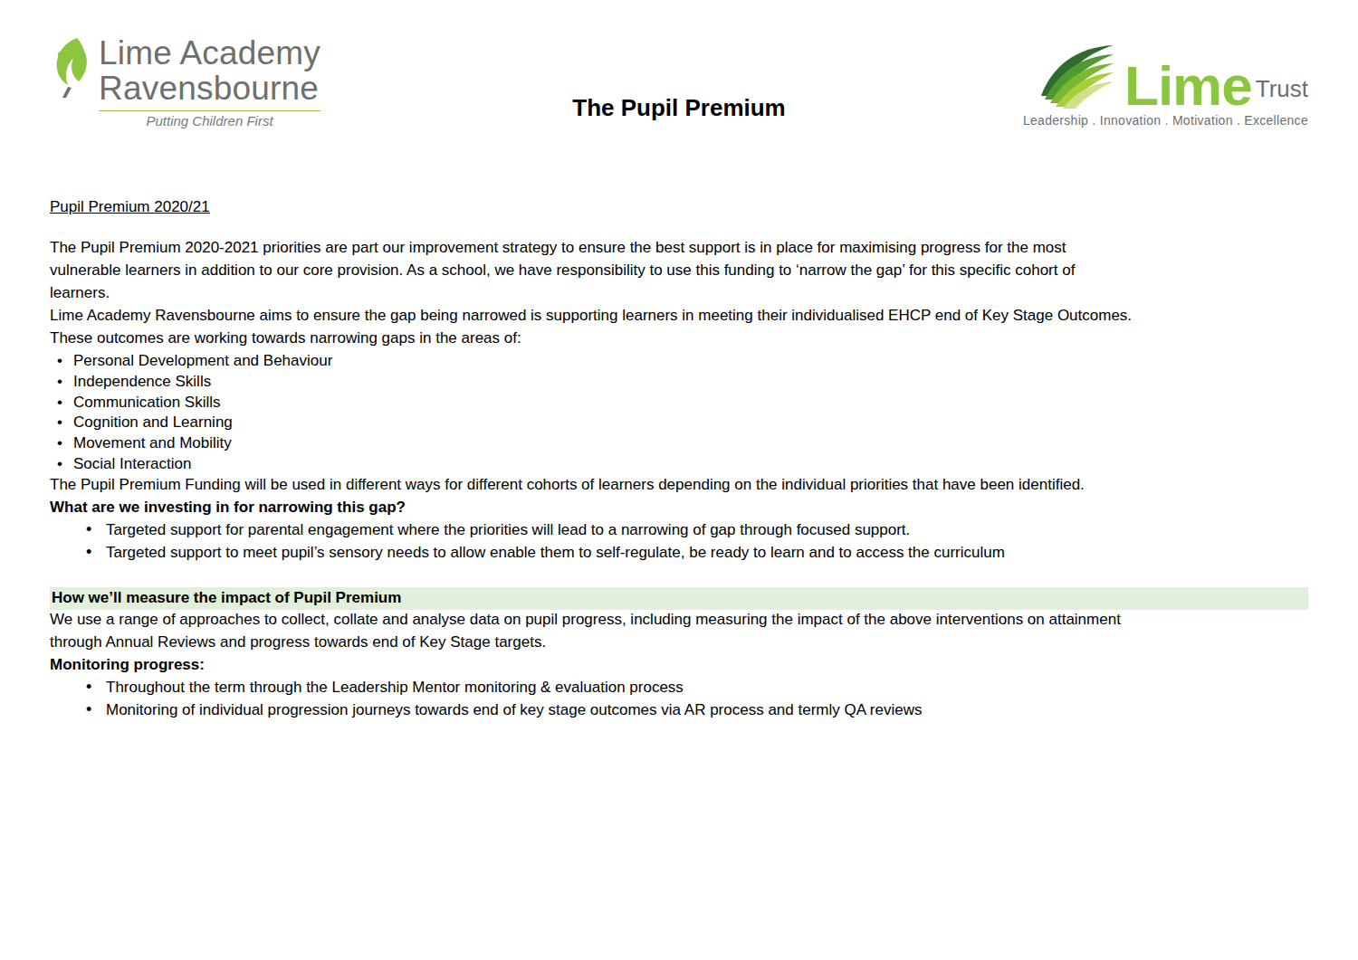Lime Academy Ravensbourne Putting Children First
The Pupil Premium
Lime
Trust
Leadership . Innovation . Motivation . Excellence
Pupil Premium 2020/21
The Pupil Premium 2020-2021 priorities are part our improvement strategy to ensure the best support is in place for maximising progress for the most
vulnerable learners in addition to our core provision. As a school, we have responsibility to use this funding to ‘narrow the gap’ for this specific cohort of
learners.
Lime Academy Ravensbourne aims to ensure the gap being narrowed is supporting learners in meeting their individualised EHCP end of Key Stage Outcomes.
These outcomes are working towards narrowing gaps in the areas of:
Personal Development and Behaviour
Independence Skills
Communication Skills
Cognition and Learning
Movement and Mobility
Social Interaction
The Pupil Premium Funding will be used in different ways for different cohorts of learners depending on the individual priorities that have been identified.
What are we investing in for narrowing this gap?
Targeted support for parental engagement where the priorities will lead to a narrowing of gap through focused support.
Targeted support to meet pupil’s sensory needs to allow enable them to self-regulate, be ready to learn and to access the curriculum
How we’ll measure the impact of Pupil Premium
We use a range of approaches to collect, collate and analyse data on pupil progress, including measuring the impact of the above interventions on attainment
through Annual Reviews and progress towards end of Key Stage targets.
Monitoring progress:
Throughout the term through the Leadership Mentor monitoring & evaluation process
Monitoring of individual progression journeys towards end of key stage outcomes via AR process and termly QA reviews